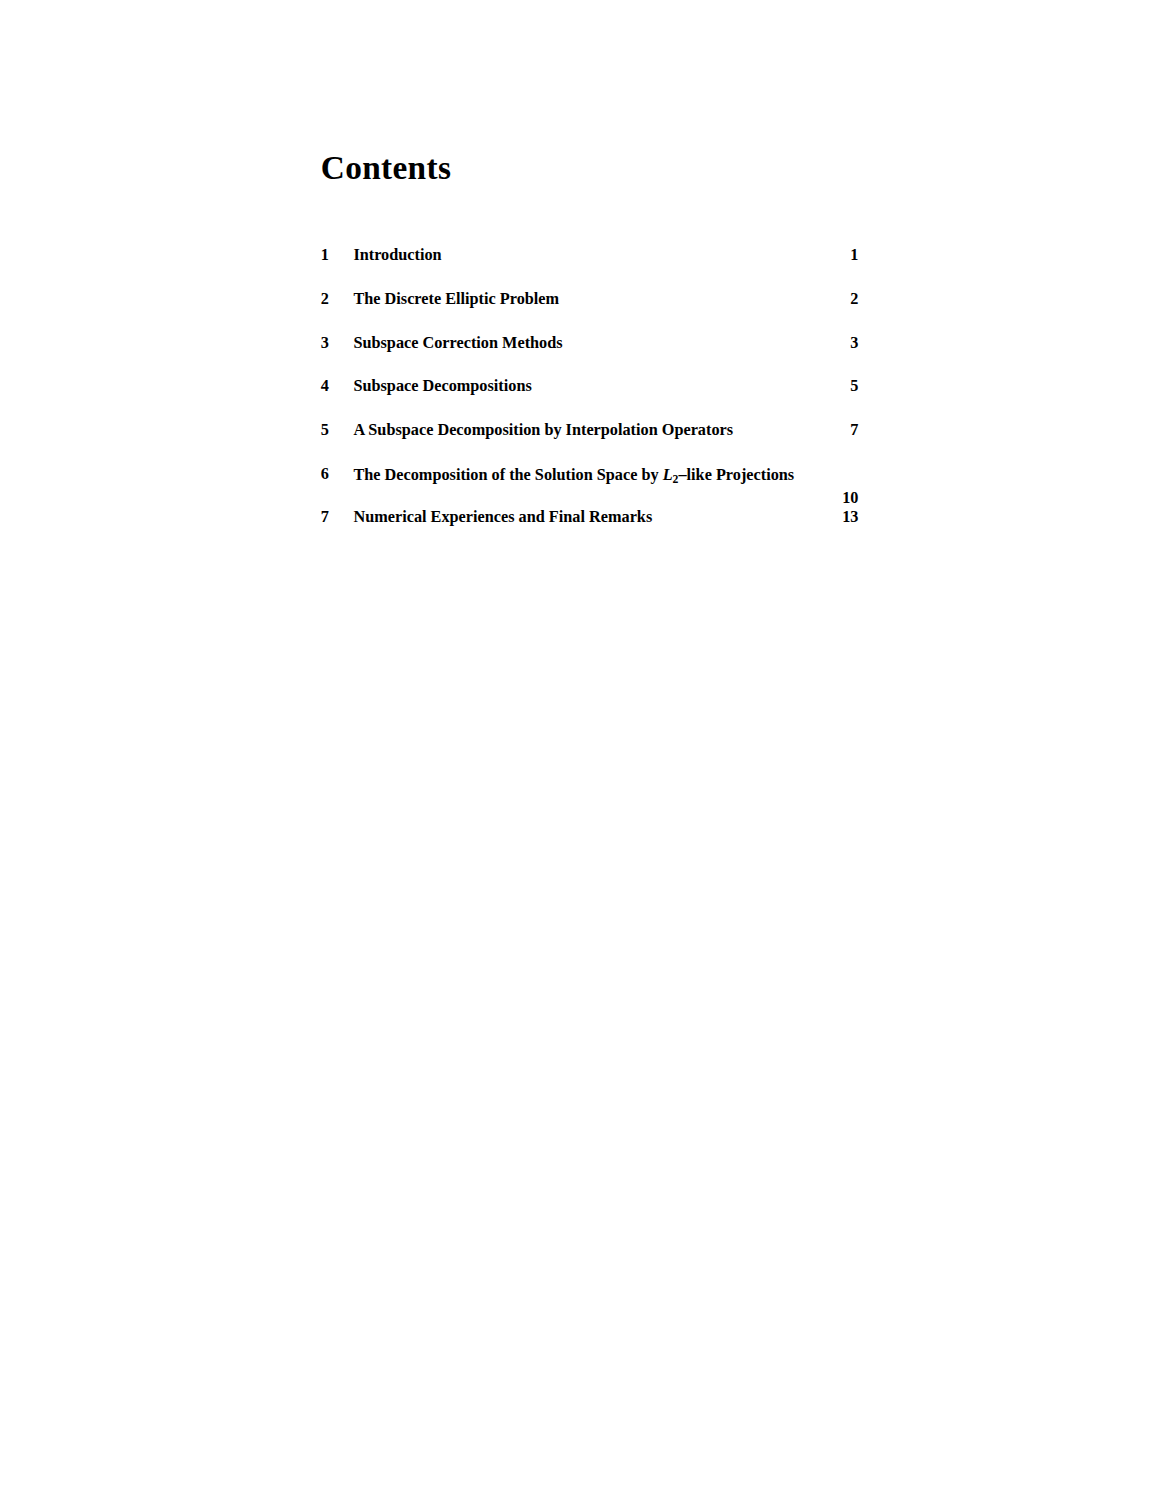Contents
| 1 | Introduction | 1 |
| 2 | The Discrete Elliptic Problem | 2 |
| 3 | Subspace Correction Methods | 3 |
| 4 | Subspace Decompositions | 5 |
| 5 | A Subspace Decomposition by Interpolation Operators | 7 |
| 6 | The Decomposition of the Solution Space by L 2 – like Projec­tions | 10 |
| 7 | Numerical Experiences and Final Remarks | 13 |